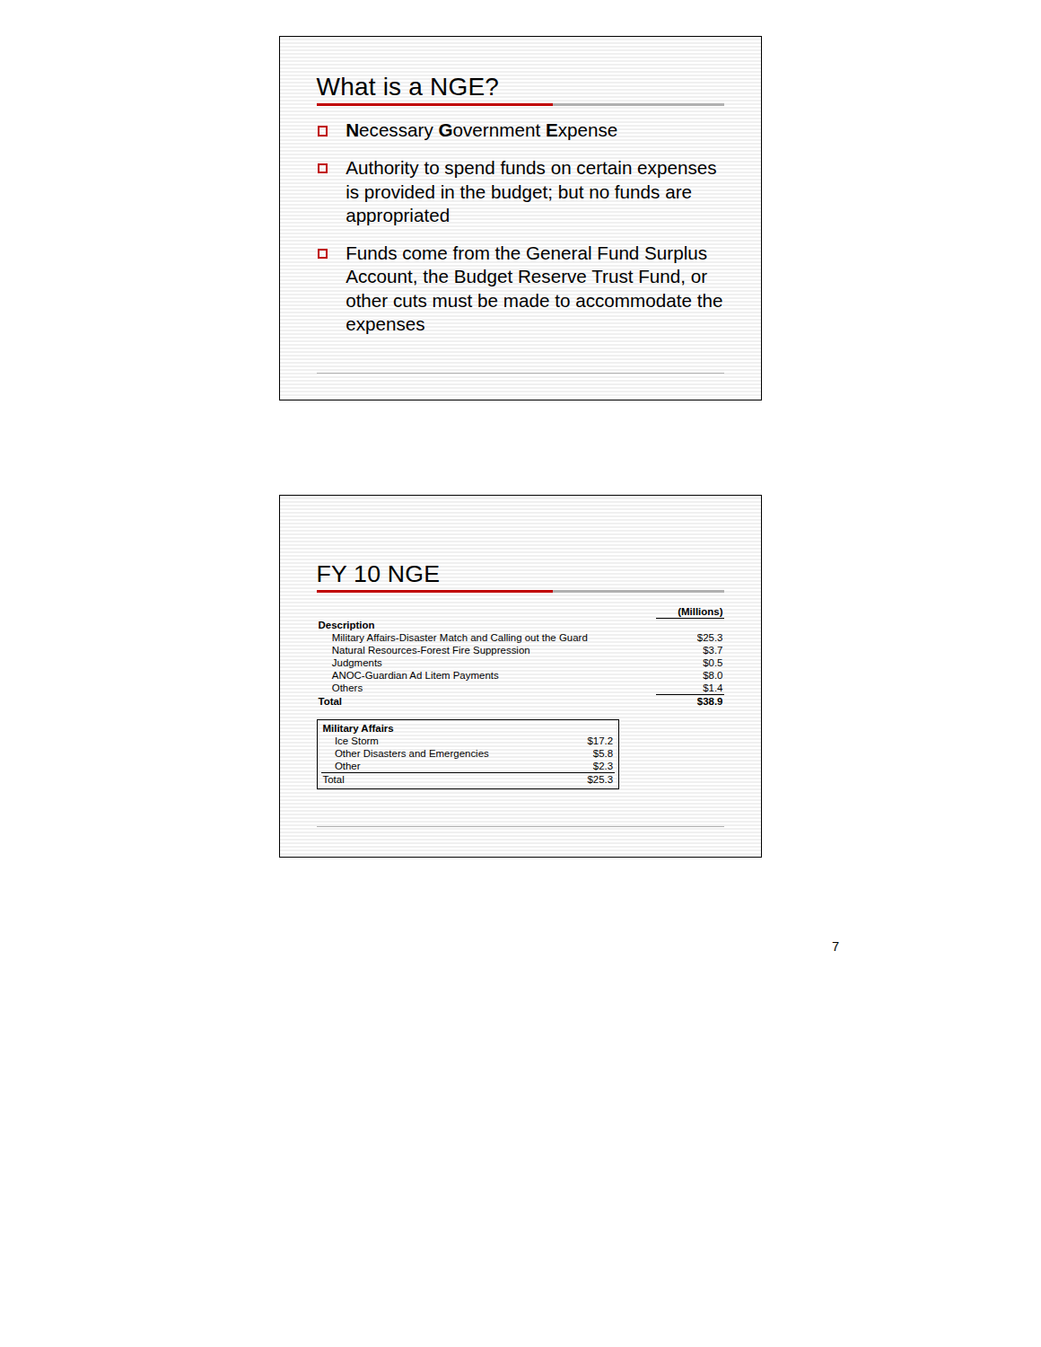What is a NGE?
Necessary Government Expense
Authority to spend funds on certain expenses is provided in the budget; but no funds are appropriated
Funds come from the General Fund Surplus Account, the Budget Reserve Trust Fund, or other cuts must be made to accommodate the expenses
FY 10 NGE
| | (Millions) |
| Description | |
| Military Affairs-Disaster Match and Calling out the Guard | $25.3 |
| Natural Resources-Forest Fire Suppression | $3.7 |
| Judgments | $0.5 |
| ANOC-Guardian Ad Litem Payments | $8.0 |
| Others | $1.4 |
| Total | $38.9 |
| Military Affairs | |
| Ice Storm | $17.2 |
| Other Disasters and Emergencies | $5.8 |
| Other | $2.3 |
| Total | $25.3 |
7